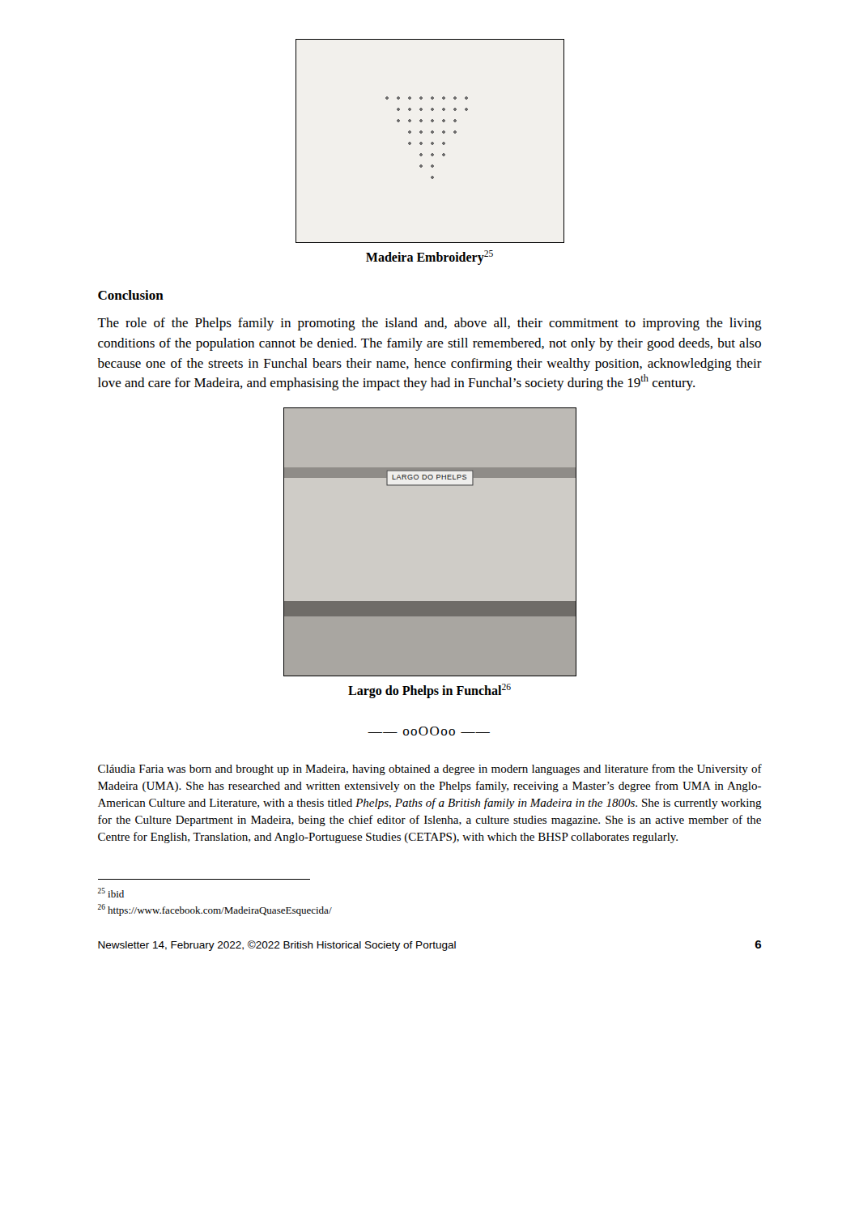Madeira Embroidery25
Conclusion
The role of the Phelps family in promoting the island and, above all, their commitment to improving the living conditions of the population cannot be denied. The family are still remembered, not only by their good deeds, but also because one of the streets in Funchal bears their name, hence confirming their wealthy position, acknowledging their love and care for Madeira, and emphasising the impact they had in Funchal’s society during the 19th century.
Largo do Phelps in Funchal26
—— ooOOoo ——
Cláudia Faria was born and brought up in Madeira, having obtained a degree in modern languages and literature from the University of Madeira (UMA). She has researched and written extensively on the Phelps family, receiving a Master’s degree from UMA in Anglo-American Culture and Literature, with a thesis titled Phelps, Paths of a British family in Madeira in the 1800s. She is currently working for the Culture Department in Madeira, being the chief editor of Islenha, a culture studies magazine. She is an active member of the Centre for English, Translation, and Anglo-Portuguese Studies (CETAPS), with which the BHSP collaborates regularly.
25 ibid
26 https://www.facebook.com/MadeiraQuaseEsquecida/
Newsletter 14, February 2022, ©2022 British Historical Society of Portugal 6